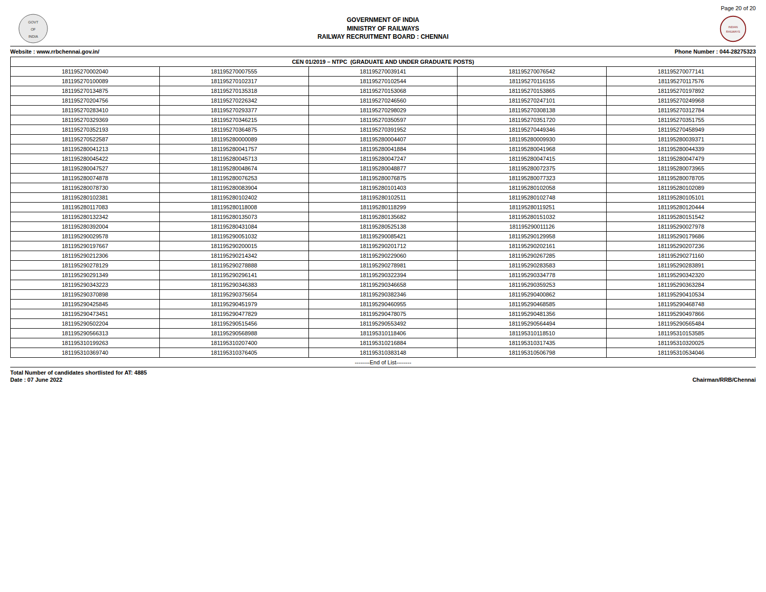Page 20 of 20
GOVT OF INDIA
GOVERNMENT OF INDIA
MINISTRY OF RAILWAYS
RAILWAY RECRUITMENT BOARD : CHENNAI
INDIAN RAILWAYS
Website : www.rrbchennai.gov.in/ Phone Number : 044-28275323
| CEN 01/2019 – NTPC (GRADUATE AND UNDER GRADUATE POSTS) |
| 181195270002040 | 181195270007555 | 181195270039141 | 181195270076542 | 181195270077141 |
| 181195270100089 | 181195270102317 | 181195270102544 | 181195270116155 | 181195270117576 |
| 181195270134875 | 181195270135318 | 181195270153068 | 181195270153865 | 181195270197892 |
| 181195270204756 | 181195270226342 | 181195270246560 | 181195270247101 | 181195270249968 |
| 181195270283410 | 181195270293377 | 181195270298029 | 181195270308138 | 181195270312784 |
| 181195270329369 | 181195270346215 | 181195270350597 | 181195270351720 | 181195270351755 |
| 181195270352193 | 181195270364875 | 181195270391952 | 181195270449346 | 181195270458949 |
| 181195270522587 | 181195280000089 | 181195280004407 | 181195280009930 | 181195280039371 |
| 181195280041213 | 181195280041757 | 181195280041884 | 181195280041968 | 181195280044339 |
| 181195280045422 | 181195280045713 | 181195280047247 | 181195280047415 | 181195280047479 |
| 181195280047527 | 181195280048674 | 181195280048877 | 181195280072375 | 181195280073965 |
| 181195280074878 | 181195280076253 | 181195280076875 | 181195280077323 | 181195280078705 |
| 181195280078730 | 181195280083904 | 181195280101403 | 181195280102058 | 181195280102089 |
| 181195280102381 | 181195280102402 | 181195280102511 | 181195280102748 | 181195280105101 |
| 181195280117083 | 181195280118008 | 181195280118299 | 181195280119251 | 181195280120444 |
| 181195280132342 | 181195280135073 | 181195280135682 | 181195280151032 | 181195280151542 |
| 181195280392004 | 181195280431084 | 181195280525138 | 181195290011126 | 181195290027978 |
| 181195290029578 | 181195290051032 | 181195290085421 | 181195290129958 | 181195290179686 |
| 181195290197667 | 181195290200015 | 181195290201712 | 181195290202161 | 181195290207236 |
| 181195290212306 | 181195290214342 | 181195290229060 | 181195290267285 | 181195290271160 |
| 181195290278129 | 181195290278888 | 181195290278981 | 181195290283583 | 181195290283891 |
| 181195290291349 | 181195290296141 | 181195290322394 | 181195290334778 | 181195290342320 |
| 181195290343223 | 181195290346383 | 181195290346658 | 181195290359253 | 181195290363284 |
| 181195290370898 | 181195290375654 | 181195290382346 | 181195290400862 | 181195290410534 |
| 181195290425845 | 181195290451979 | 181195290460955 | 181195290468585 | 181195290468748 |
| 181195290473451 | 181195290477829 | 181195290478075 | 181195290481356 | 181195290497866 |
| 181195290502204 | 181195290515456 | 181195290553492 | 181195290564494 | 181195290565484 |
| 181195290566313 | 181195290568988 | 181195310118406 | 181195310118510 | 181195310153585 |
| 181195310199263 | 181195310207400 | 181195310216884 | 181195310317435 | 181195310320025 |
| 181195310369740 | 181195310376405 | 181195310383148 | 181195310506798 | 181195310534046 |
| --------End of List-------- |
Total Number of candidates shortlisted for AT: 4885
Date : 07 June 2022 Chairman/RRB/Chennai